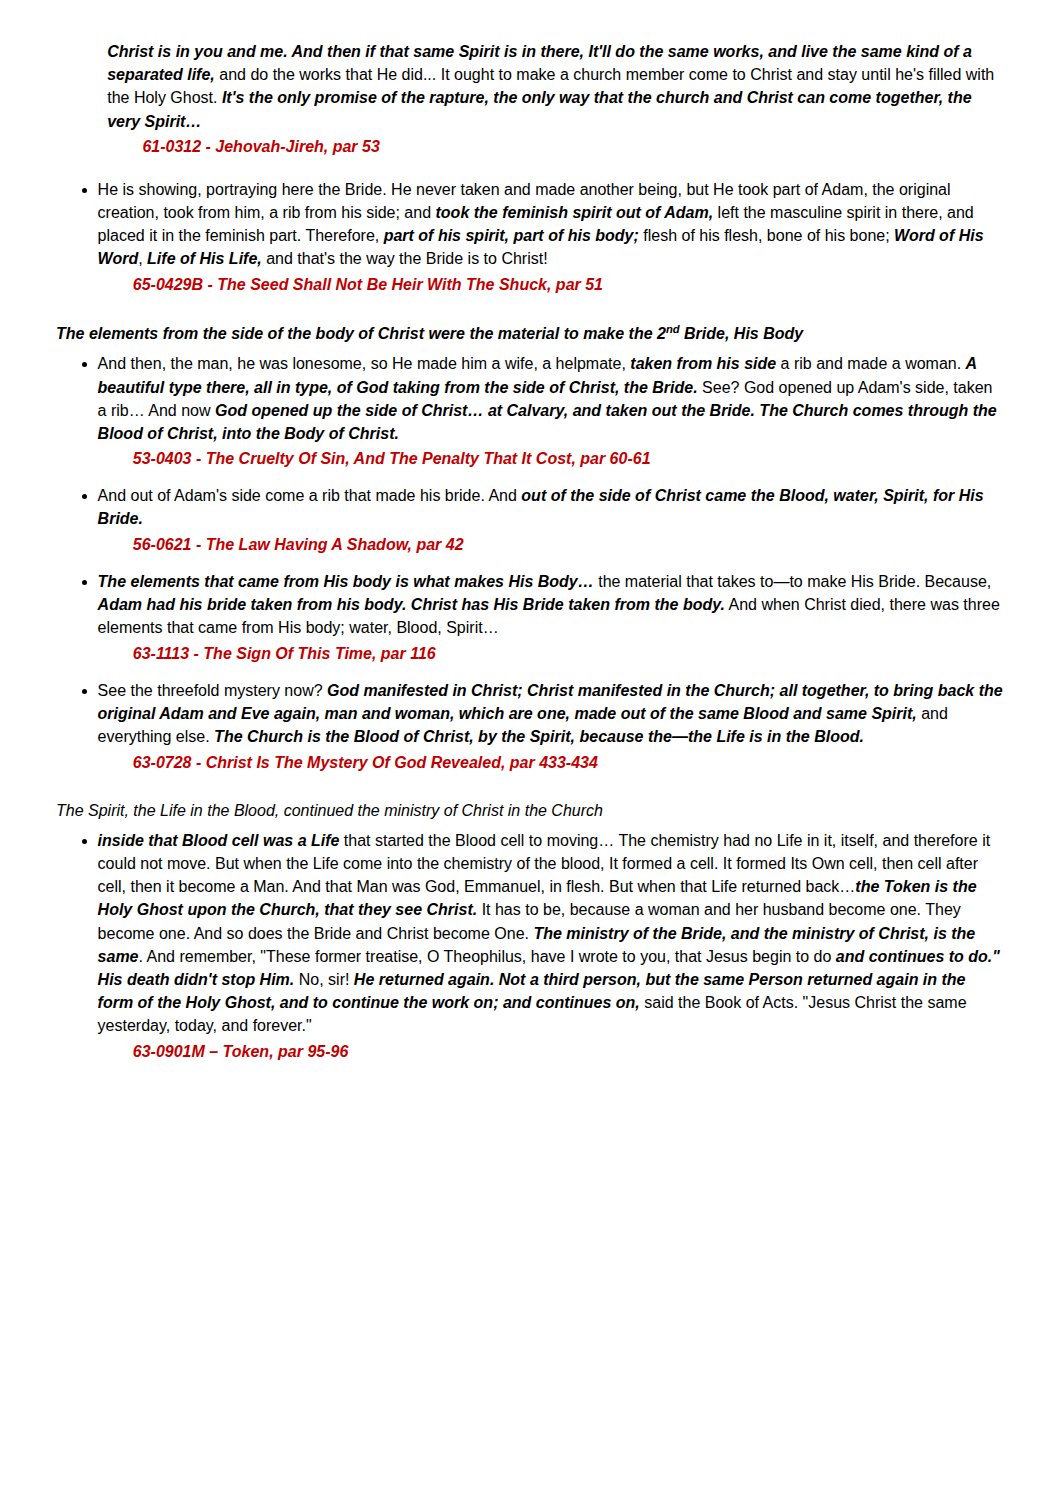Christ is in you and me. And then if that same Spirit is in there, It'll do the same works, and live the same kind of a separated life, and do the works that He did... It ought to make a church member come to Christ and stay until he's filled with the Holy Ghost. It's the only promise of the rapture, the only way that the church and Christ can come together, the very Spirit… 61-0312 - Jehovah-Jireh, par 53
He is showing, portraying here the Bride. He never taken and made another being, but He took part of Adam, the original creation, took from him, a rib from his side; and took the feminish spirit out of Adam, left the masculine spirit in there, and placed it in the feminish part. Therefore, part of his spirit, part of his body; flesh of his flesh, bone of his bone; Word of His Word, Life of His Life, and that's the way the Bride is to Christ! 65-0429B - The Seed Shall Not Be Heir With The Shuck, par 51
The elements from the side of the body of Christ were the material to make the 2nd Bride, His Body
And then, the man, he was lonesome, so He made him a wife, a helpmate, taken from his side a rib and made a woman. A beautiful type there, all in type, of God taking from the side of Christ, the Bride. See? God opened up Adam's side, taken a rib… And now God opened up the side of Christ… at Calvary, and taken out the Bride. The Church comes through the Blood of Christ, into the Body of Christ. 53-0403 - The Cruelty Of Sin, And The Penalty That It Cost, par 60-61
And out of Adam's side come a rib that made his bride. And out of the side of Christ came the Blood, water, Spirit, for His Bride. 56-0621 - The Law Having A Shadow, par 42
The elements that came from His body is what makes His Body… the material that takes to—to make His Bride. Because, Adam had his bride taken from his body. Christ has His Bride taken from the body. And when Christ died, there was three elements that came from His body; water, Blood, Spirit… 63-1113 - The Sign Of This Time, par 116
See the threefold mystery now? God manifested in Christ; Christ manifested in the Church; all together, to bring back the original Adam and Eve again, man and woman, which are one, made out of the same Blood and same Spirit, and everything else. The Church is the Blood of Christ, by the Spirit, because the—the Life is in the Blood. 63-0728 - Christ Is The Mystery Of God Revealed, par 433-434
The Spirit, the Life in the Blood, continued the ministry of Christ in the Church
inside that Blood cell was a Life that started the Blood cell to moving… The chemistry had no Life in it, itself, and therefore it could not move. But when the Life come into the chemistry of the blood, It formed a cell. It formed Its Own cell, then cell after cell, then it become a Man. And that Man was God, Emmanuel, in flesh. But when that Life returned back…the Token is the Holy Ghost upon the Church, that they see Christ. It has to be, because a woman and her husband become one. They become one. And so does the Bride and Christ become One. The ministry of the Bride, and the ministry of Christ, is the same. And remember, "These former treatise, O Theophilus, have I wrote to you, that Jesus begin to do and continues to do." His death didn't stop Him. No, sir! He returned again. Not a third person, but the same Person returned again in the form of the Holy Ghost, and to continue the work on; and continues on, said the Book of Acts. "Jesus Christ the same yesterday, today, and forever." 63-0901M – Token, par 95-96